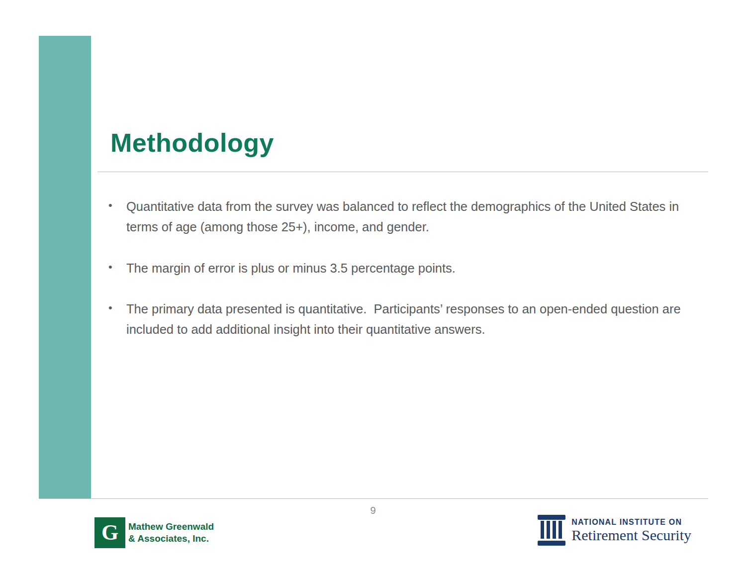Methodology
Quantitative data from the survey was balanced to reflect the demographics of the United States in terms of age (among those 25+), income, and gender.
The margin of error is plus or minus 3.5 percentage points.
The primary data presented is quantitative. Participants’ responses to an open-ended question are included to add additional insight into their quantitative answers.
9
G
Mathew Greenwald
& Associates, Inc.
National Institute on
Retirement Security